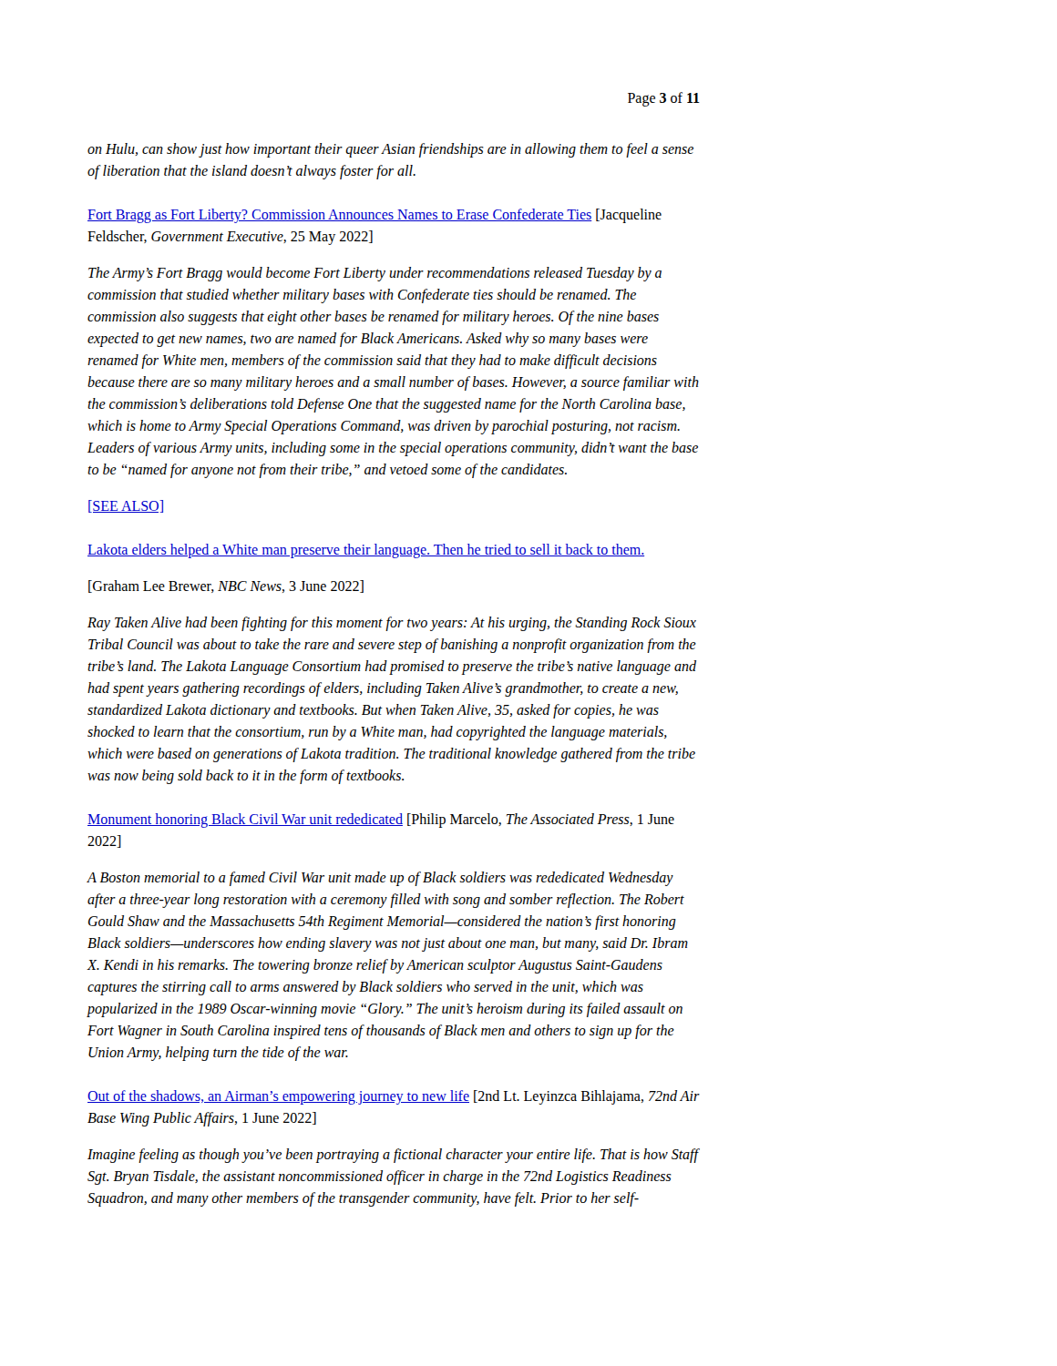Page 3 of 11
on Hulu, can show just how important their queer Asian friendships are in allowing them to feel a sense of liberation that the island doesn’t always foster for all.
Fort Bragg as Fort Liberty? Commission Announces Names to Erase Confederate Ties [Jacqueline Feldscher, Government Executive, 25 May 2022]
The Army’s Fort Bragg would become Fort Liberty under recommendations released Tuesday by a commission that studied whether military bases with Confederate ties should be renamed. The commission also suggests that eight other bases be renamed for military heroes. Of the nine bases expected to get new names, two are named for Black Americans. Asked why so many bases were renamed for White men, members of the commission said that they had to make difficult decisions because there are so many military heroes and a small number of bases. However, a source familiar with the commission’s deliberations told Defense One that the suggested name for the North Carolina base, which is home to Army Special Operations Command, was driven by parochial posturing, not racism. Leaders of various Army units, including some in the special operations community, didn’t want the base to be “named for anyone not from their tribe,” and vetoed some of the candidates.
[SEE ALSO]
Lakota elders helped a White man preserve their language. Then he tried to sell it back to them.
[Graham Lee Brewer, NBC News, 3 June 2022]
Ray Taken Alive had been fighting for this moment for two years: At his urging, the Standing Rock Sioux Tribal Council was about to take the rare and severe step of banishing a nonprofit organization from the tribe’s land. The Lakota Language Consortium had promised to preserve the tribe’s native language and had spent years gathering recordings of elders, including Taken Alive’s grandmother, to create a new, standardized Lakota dictionary and textbooks. But when Taken Alive, 35, asked for copies, he was shocked to learn that the consortium, run by a White man, had copyrighted the language materials, which were based on generations of Lakota tradition. The traditional knowledge gathered from the tribe was now being sold back to it in the form of textbooks.
Monument honoring Black Civil War unit rededicated [Philip Marcelo, The Associated Press, 1 June 2022]
A Boston memorial to a famed Civil War unit made up of Black soldiers was rededicated Wednesday after a three-year long restoration with a ceremony filled with song and somber reflection. The Robert Gould Shaw and the Massachusetts 54th Regiment Memorial—considered the nation’s first honoring Black soldiers—underscores how ending slavery was not just about one man, but many, said Dr. Ibram X. Kendi in his remarks. The towering bronze relief by American sculptor Augustus Saint-Gaudens captures the stirring call to arms answered by Black soldiers who served in the unit, which was popularized in the 1989 Oscar-winning movie “Glory.” The unit’s heroism during its failed assault on Fort Wagner in South Carolina inspired tens of thousands of Black men and others to sign up for the Union Army, helping turn the tide of the war.
Out of the shadows, an Airman’s empowering journey to new life [2nd Lt. Leyinzca Bihlajama, 72nd Air Base Wing Public Affairs, 1 June 2022]
Imagine feeling as though you’ve been portraying a fictional character your entire life. That is how Staff Sgt. Bryan Tisdale, the assistant noncommissioned officer in charge in the 72nd Logistics Readiness Squadron, and many other members of the transgender community, have felt. Prior to her self-